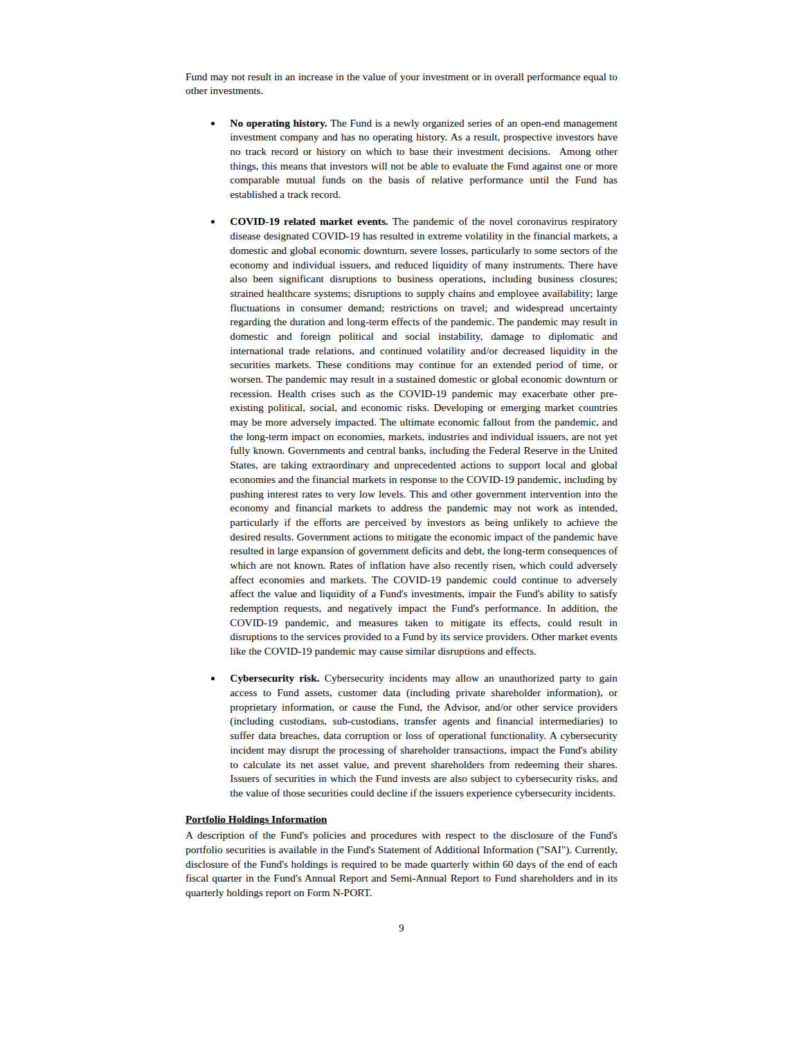Fund may not result in an increase in the value of your investment or in overall performance equal to other investments.
No operating history. The Fund is a newly organized series of an open-end management investment company and has no operating history. As a result, prospective investors have no track record or history on which to base their investment decisions. Among other things, this means that investors will not be able to evaluate the Fund against one or more comparable mutual funds on the basis of relative performance until the Fund has established a track record.
COVID-19 related market events. The pandemic of the novel coronavirus respiratory disease designated COVID-19 has resulted in extreme volatility in the financial markets, a domestic and global economic downturn, severe losses, particularly to some sectors of the economy and individual issuers, and reduced liquidity of many instruments. There have also been significant disruptions to business operations, including business closures; strained healthcare systems; disruptions to supply chains and employee availability; large fluctuations in consumer demand; restrictions on travel; and widespread uncertainty regarding the duration and long-term effects of the pandemic. The pandemic may result in domestic and foreign political and social instability, damage to diplomatic and international trade relations, and continued volatility and/or decreased liquidity in the securities markets. These conditions may continue for an extended period of time, or worsen. The pandemic may result in a sustained domestic or global economic downturn or recession. Health crises such as the COVID-19 pandemic may exacerbate other pre-existing political, social, and economic risks. Developing or emerging market countries may be more adversely impacted. The ultimate economic fallout from the pandemic, and the long-term impact on economies, markets, industries and individual issuers, are not yet fully known. Governments and central banks, including the Federal Reserve in the United States, are taking extraordinary and unprecedented actions to support local and global economies and the financial markets in response to the COVID-19 pandemic, including by pushing interest rates to very low levels. This and other government intervention into the economy and financial markets to address the pandemic may not work as intended, particularly if the efforts are perceived by investors as being unlikely to achieve the desired results. Government actions to mitigate the economic impact of the pandemic have resulted in large expansion of government deficits and debt, the long-term consequences of which are not known. Rates of inflation have also recently risen, which could adversely affect economies and markets. The COVID-19 pandemic could continue to adversely affect the value and liquidity of a Fund's investments, impair the Fund's ability to satisfy redemption requests, and negatively impact the Fund's performance. In addition, the COVID-19 pandemic, and measures taken to mitigate its effects, could result in disruptions to the services provided to a Fund by its service providers. Other market events like the COVID-19 pandemic may cause similar disruptions and effects.
Cybersecurity risk. Cybersecurity incidents may allow an unauthorized party to gain access to Fund assets, customer data (including private shareholder information), or proprietary information, or cause the Fund, the Advisor, and/or other service providers (including custodians, sub-custodians, transfer agents and financial intermediaries) to suffer data breaches, data corruption or loss of operational functionality. A cybersecurity incident may disrupt the processing of shareholder transactions, impact the Fund's ability to calculate its net asset value, and prevent shareholders from redeeming their shares. Issuers of securities in which the Fund invests are also subject to cybersecurity risks, and the value of those securities could decline if the issuers experience cybersecurity incidents.
Portfolio Holdings Information
A description of the Fund's policies and procedures with respect to the disclosure of the Fund's portfolio securities is available in the Fund's Statement of Additional Information ("SAI"). Currently, disclosure of the Fund's holdings is required to be made quarterly within 60 days of the end of each fiscal quarter in the Fund's Annual Report and Semi-Annual Report to Fund shareholders and in its quarterly holdings report on Form N-PORT.
9